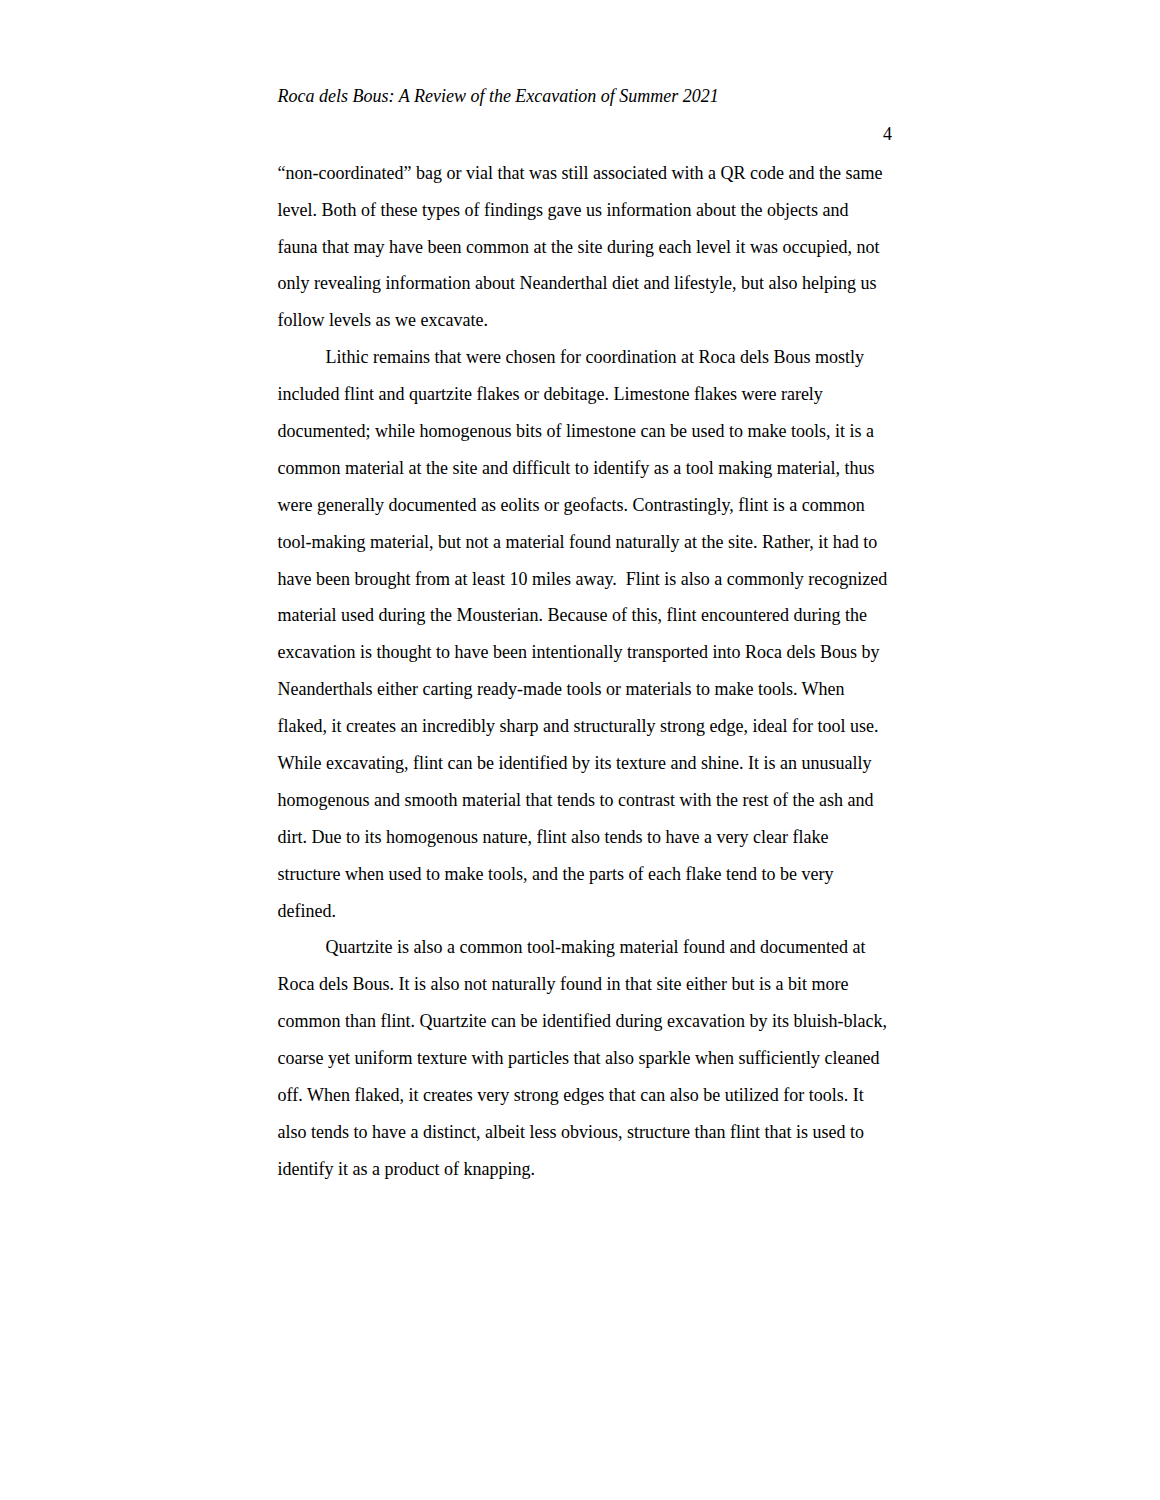Roca dels Bous: A Review of the Excavation of Summer 2021
4
“non-coordinated” bag or vial that was still associated with a QR code and the same level. Both of these types of findings gave us information about the objects and fauna that may have been common at the site during each level it was occupied, not only revealing information about Neanderthal diet and lifestyle, but also helping us follow levels as we excavate.
Lithic remains that were chosen for coordination at Roca dels Bous mostly included flint and quartzite flakes or debitage. Limestone flakes were rarely documented; while homogenous bits of limestone can be used to make tools, it is a common material at the site and difficult to identify as a tool making material, thus were generally documented as eolits or geofacts. Contrastingly, flint is a common tool-making material, but not a material found naturally at the site. Rather, it had to have been brought from at least 10 miles away. Flint is also a commonly recognized material used during the Mousterian. Because of this, flint encountered during the excavation is thought to have been intentionally transported into Roca dels Bous by Neanderthals either carting ready-made tools or materials to make tools. When flaked, it creates an incredibly sharp and structurally strong edge, ideal for tool use. While excavating, flint can be identified by its texture and shine. It is an unusually homogenous and smooth material that tends to contrast with the rest of the ash and dirt. Due to its homogenous nature, flint also tends to have a very clear flake structure when used to make tools, and the parts of each flake tend to be very defined.
Quartzite is also a common tool-making material found and documented at Roca dels Bous. It is also not naturally found in that site either but is a bit more common than flint. Quartzite can be identified during excavation by its bluish-black, coarse yet uniform texture with particles that also sparkle when sufficiently cleaned off. When flaked, it creates very strong edges that can also be utilized for tools. It also tends to have a distinct, albeit less obvious, structure than flint that is used to identify it as a product of knapping.